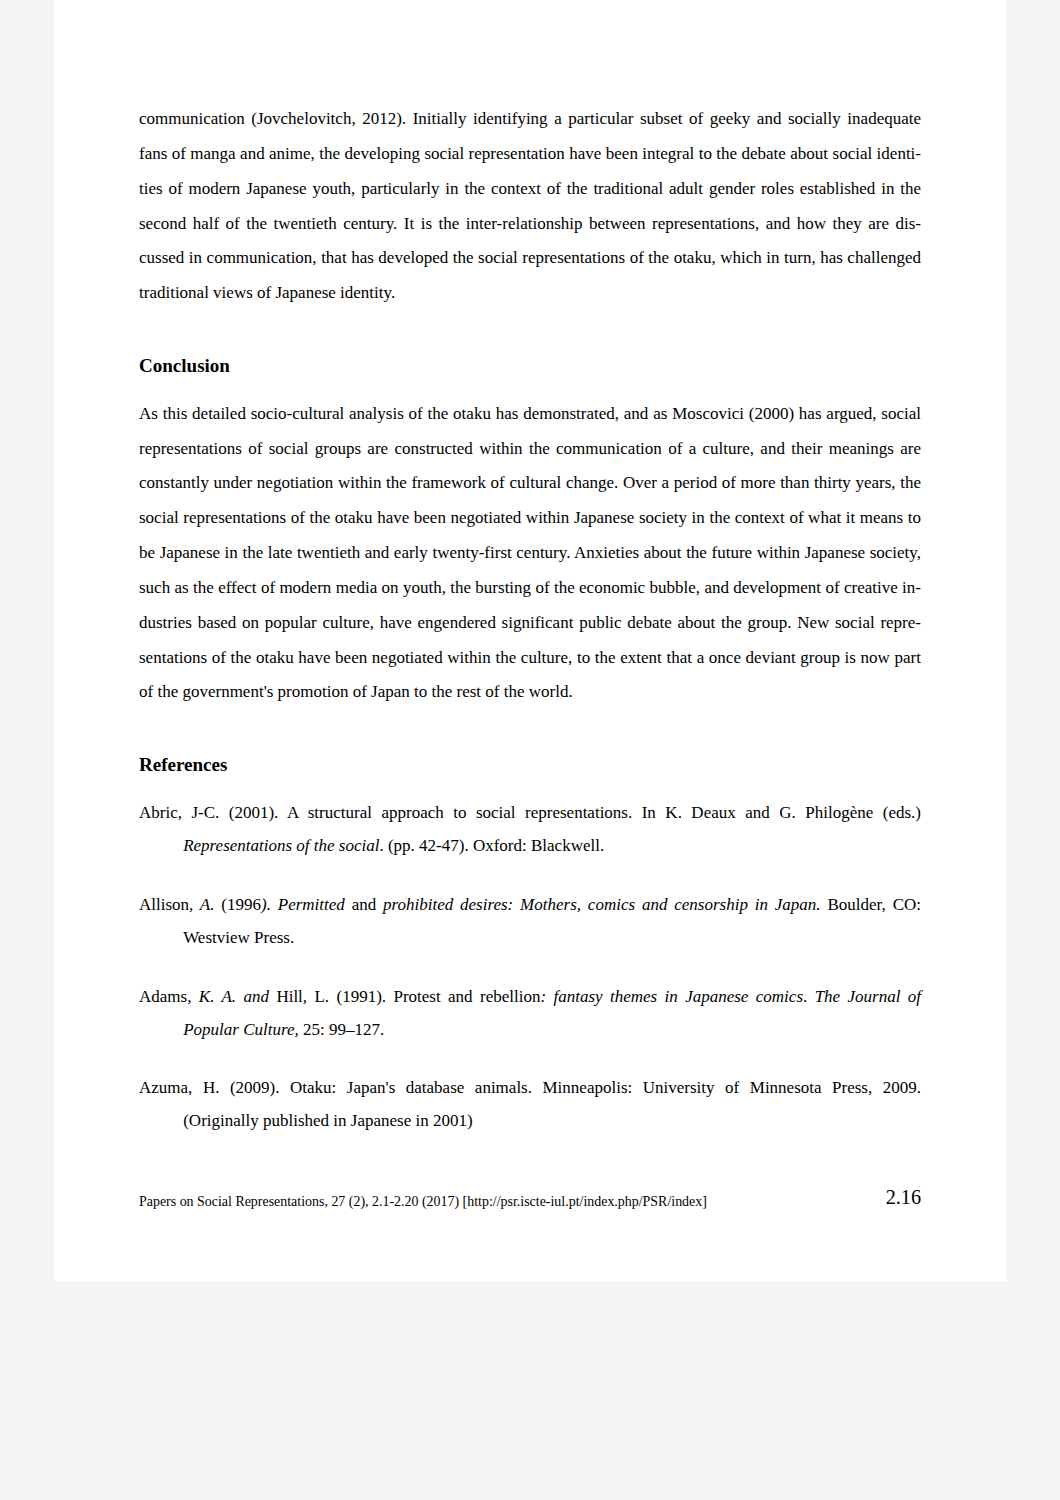communication (Jovchelovitch, 2012). Initially identifying a particular subset of geeky and socially inadequate fans of manga and anime, the developing social representation have been integral to the debate about social identities of modern Japanese youth, particularly in the context of the traditional adult gender roles established in the second half of the twentieth century. It is the inter-relationship between representations, and how they are discussed in communication, that has developed the social representations of the otaku, which in turn, has challenged traditional views of Japanese identity.
Conclusion
As this detailed socio-cultural analysis of the otaku has demonstrated, and as Moscovici (2000) has argued, social representations of social groups are constructed within the communication of a culture, and their meanings are constantly under negotiation within the framework of cultural change. Over a period of more than thirty years, the social representations of the otaku have been negotiated within Japanese society in the context of what it means to be Japanese in the late twentieth and early twenty-first century. Anxieties about the future within Japanese society, such as the effect of modern media on youth, the bursting of the economic bubble, and development of creative industries based on popular culture, have engendered significant public debate about the group. New social representations of the otaku have been negotiated within the culture, to the extent that a once deviant group is now part of the government's promotion of Japan to the rest of the world.
References
Abric, J-C. (2001). A structural approach to social representations. In K. Deaux and G. Philogène (eds.) Representations of the social. (pp. 42-47). Oxford: Blackwell.
Allison, A. (1996). Permitted and prohibited desires: Mothers, comics and censorship in Japan. Boulder, CO: Westview Press.
Adams, K. A. and Hill, L. (1991). Protest and rebellion: fantasy themes in Japanese comics. The Journal of Popular Culture, 25: 99–127.
Azuma, H. (2009). Otaku: Japan's database animals. Minneapolis: University of Minnesota Press, 2009. (Originally published in Japanese in 2001)
Papers on Social Representations, 27 (2), 2.1-2.20 (2017) [http://psr.iscte-iul.pt/index.php/PSR/index]
2.16